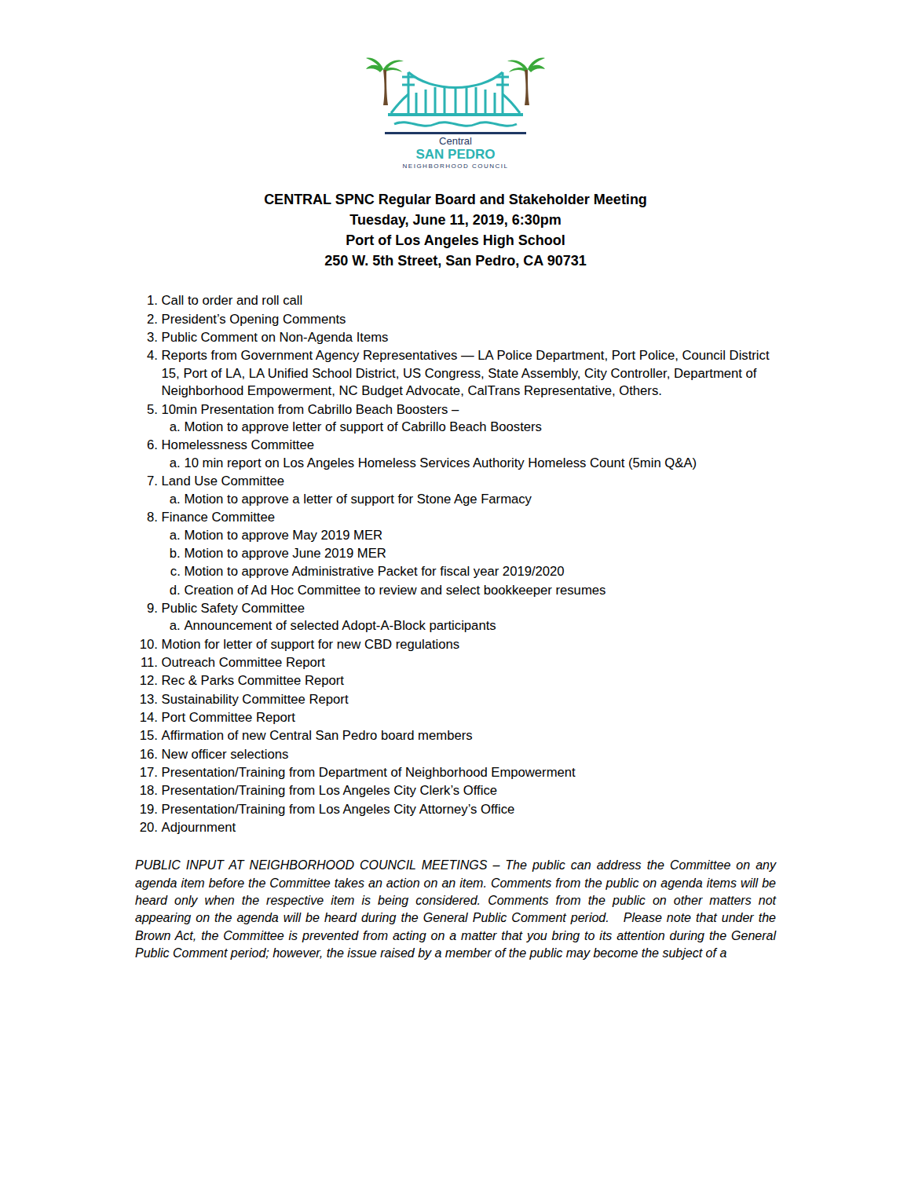Central SAN PEDRO NEIGHBORHOOD COUNCIL
CENTRAL SPNC Regular Board and Stakeholder Meeting
Tuesday, June 11, 2019, 6:30pm
Port of Los Angeles High School
250 W. 5th Street, San Pedro, CA 90731
Call to order and roll call
President’s Opening Comments
Public Comment on Non-Agenda Items
Reports from Government Agency Representatives — LA Police Department, Port Police, Council District 15, Port of LA, LA Unified School District, US Congress, State Assembly, City Controller, Department of Neighborhood Empowerment, NC Budget Advocate, CalTrans Representative, Others.
10min Presentation from Cabrillo Beach Boosters –
Motion to approve letter of support of Cabrillo Beach Boosters
Homelessness Committee
10 min report on Los Angeles Homeless Services Authority Homeless Count (5min Q&A)
Land Use Committee
Motion to approve a letter of support for Stone Age Farmacy
Finance Committee
Motion to approve May 2019 MER
Motion to approve June 2019 MER
Motion to approve Administrative Packet for fiscal year 2019/2020
Creation of Ad Hoc Committee to review and select bookkeeper resumes
Public Safety Committee
Announcement of selected Adopt-A-Block participants
Motion for letter of support for new CBD regulations
Outreach Committee Report
Rec & Parks Committee Report
Sustainability Committee Report
Port Committee Report
Affirmation of new Central San Pedro board members
New officer selections
Presentation/Training from Department of Neighborhood Empowerment
Presentation/Training from Los Angeles City Clerk’s Office
Presentation/Training from Los Angeles City Attorney’s Office
Adjournment
PUBLIC INPUT AT NEIGHBORHOOD COUNCIL MEETINGS – The public can address the Committee on any agenda item before the Committee takes an action on an item. Comments from the public on agenda items will be heard only when the respective item is being considered. Comments from the public on other matters not appearing on the agenda will be heard during the General Public Comment period. Please note that under the Brown Act, the Committee is prevented from acting on a matter that you bring to its attention during the General Public Comment period; however, the issue raised by a member of the public may become the subject of a